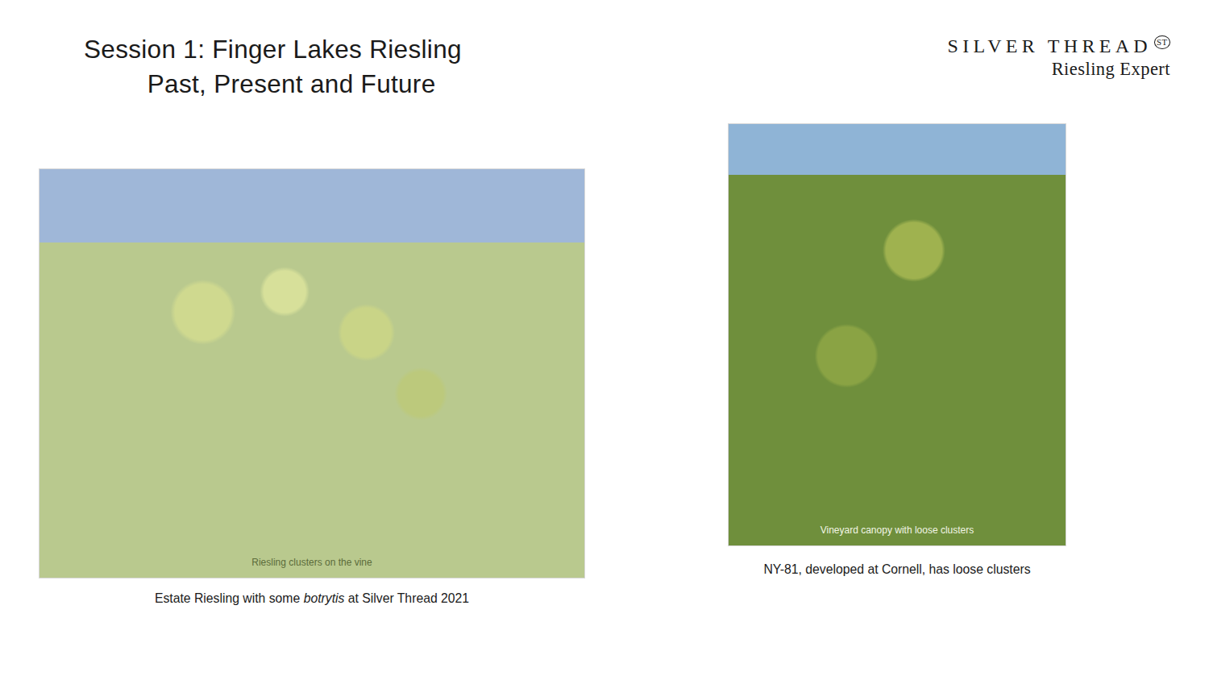Session 1: Finger Lakes Riesling Past, Present and Future
Silver ThreadSt
Riesling Expert
Riesling clusters on the vine
Estate Riesling with some botrytis at Silver Thread 2021
Vineyard canopy with loose clusters
NY-81, developed at Cornell, has loose clusters